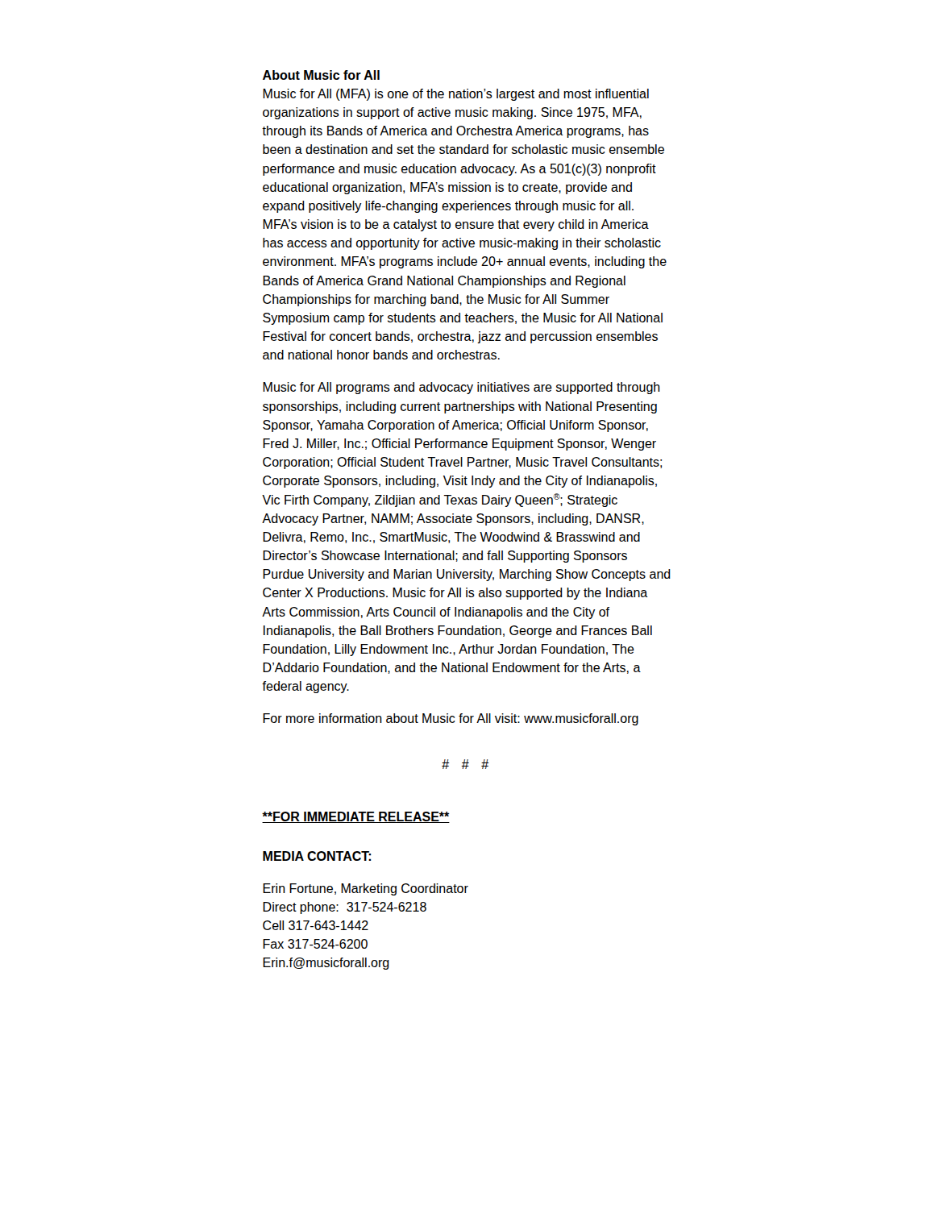About Music for All
Music for All (MFA) is one of the nation’s largest and most influential organizations in support of active music making. Since 1975, MFA, through its Bands of America and Orchestra America programs, has been a destination and set the standard for scholastic music ensemble performance and music education advocacy. As a 501(c)(3) nonprofit educational organization, MFA’s mission is to create, provide and expand positively life-changing experiences through music for all. MFA’s vision is to be a catalyst to ensure that every child in America has access and opportunity for active music-making in their scholastic environment. MFA’s programs include 20+ annual events, including the Bands of America Grand National Championships and Regional Championships for marching band, the Music for All Summer Symposium camp for students and teachers, the Music for All National Festival for concert bands, orchestra, jazz and percussion ensembles and national honor bands and orchestras.
Music for All programs and advocacy initiatives are supported through sponsorships, including current partnerships with National Presenting Sponsor, Yamaha Corporation of America; Official Uniform Sponsor, Fred J. Miller, Inc.; Official Performance Equipment Sponsor, Wenger Corporation; Official Student Travel Partner, Music Travel Consultants; Corporate Sponsors, including, Visit Indy and the City of Indianapolis, Vic Firth Company, Zildjian and Texas Dairy Queen®; Strategic Advocacy Partner, NAMM; Associate Sponsors, including, DANSR, Delivra, Remo, Inc., SmartMusic, The Woodwind & Brasswind and Director’s Showcase International; and fall Supporting Sponsors Purdue University and Marian University, Marching Show Concepts and Center X Productions. Music for All is also supported by the Indiana Arts Commission, Arts Council of Indianapolis and the City of Indianapolis, the Ball Brothers Foundation, George and Frances Ball Foundation, Lilly Endowment Inc., Arthur Jordan Foundation, The D’Addario Foundation, and the National Endowment for the Arts, a federal agency.
For more information about Music for All visit: www.musicforall.org
# # #
**FOR IMMEDIATE RELEASE**
MEDIA CONTACT:
Erin Fortune, Marketing Coordinator Direct phone: 317-524-6218 Cell 317-643-1442 Fax 317-524-6200 Erin.f@musicforall.org